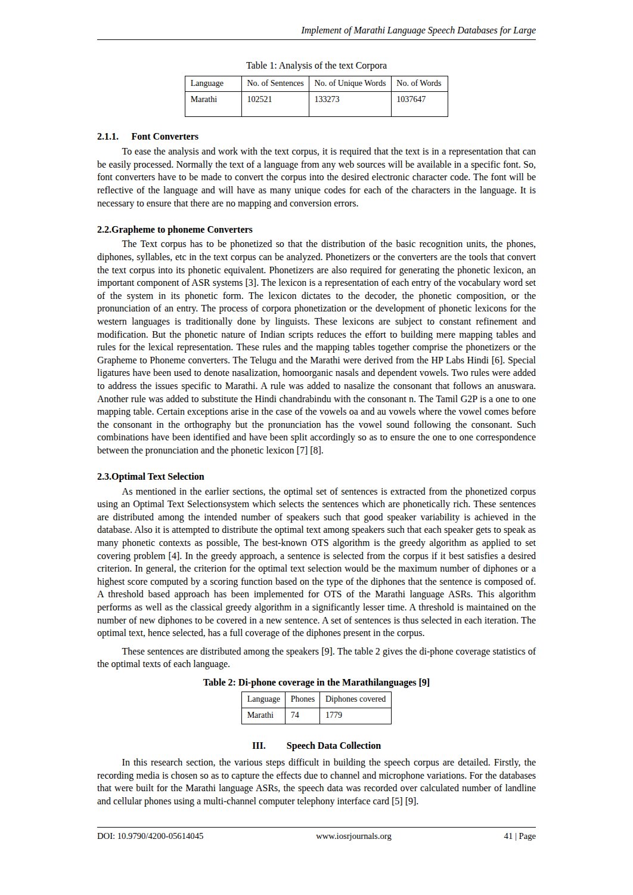Implement of Marathi Language Speech Databases for Large
Table 1: Analysis of the text Corpora
| Language | No. of Sentences | No. of Unique Words | No. of Words |
| --- | --- | --- | --- |
| Marathi | 102521 | 133273 | 1037647 |
2.1.1. Font Converters
To ease the analysis and work with the text corpus, it is required that the text is in a representation that can be easily processed. Normally the text of a language from any web sources will be available in a specific font. So, font converters have to be made to convert the corpus into the desired electronic character code. The font will be reflective of the language and will have as many unique codes for each of the characters in the language. It is necessary to ensure that there are no mapping and conversion errors.
2.2.Grapheme to phoneme Converters
The Text corpus has to be phonetized so that the distribution of the basic recognition units, the phones, diphones, syllables, etc in the text corpus can be analyzed. Phonetizers or the converters are the tools that convert the text corpus into its phonetic equivalent. Phonetizers are also required for generating the phonetic lexicon, an important component of ASR systems [3]. The lexicon is a representation of each entry of the vocabulary word set of the system in its phonetic form. The lexicon dictates to the decoder, the phonetic composition, or the pronunciation of an entry. The process of corpora phonetization or the development of phonetic lexicons for the western languages is traditionally done by linguists. These lexicons are subject to constant refinement and modification. But the phonetic nature of Indian scripts reduces the effort to building mere mapping tables and rules for the lexical representation. These rules and the mapping tables together comprise the phonetizers or the Grapheme to Phoneme converters. The Telugu and the Marathi were derived from the HP Labs Hindi [6]. Special ligatures have been used to denote nasalization, homoorganic nasals and dependent vowels. Two rules were added to address the issues specific to Marathi. A rule was added to nasalize the consonant that follows an anuswara. Another rule was added to substitute the Hindi chandrabindu with the consonant n. The Tamil G2P is a one to one mapping table. Certain exceptions arise in the case of the vowels oa and au vowels where the vowel comes before the consonant in the orthography but the pronunciation has the vowel sound following the consonant. Such combinations have been identified and have been split accordingly so as to ensure the one to one correspondence between the pronunciation and the phonetic lexicon [7] [8].
2.3.Optimal Text Selection
As mentioned in the earlier sections, the optimal set of sentences is extracted from the phonetized corpus using an Optimal Text Selectionsystem which selects the sentences which are phonetically rich. These sentences are distributed among the intended number of speakers such that good speaker variability is achieved in the database. Also it is attempted to distribute the optimal text among speakers such that each speaker gets to speak as many phonetic contexts as possible, The best-known OTS algorithm is the greedy algorithm as applied to set covering problem [4]. In the greedy approach, a sentence is selected from the corpus if it best satisfies a desired criterion. In general, the criterion for the optimal text selection would be the maximum number of diphones or a highest score computed by a scoring function based on the type of the diphones that the sentence is composed of. A threshold based approach has been implemented for OTS of the Marathi language ASRs. This algorithm performs as well as the classical greedy algorithm in a significantly lesser time. A threshold is maintained on the number of new diphones to be covered in a new sentence. A set of sentences is thus selected in each iteration. The optimal text, hence selected, has a full coverage of the diphones present in the corpus.
These sentences are distributed among the speakers [9]. The table 2 gives the di-phone coverage statistics of the optimal texts of each language.
Table 2: Di-phone coverage in the Marathilanguages [9]
| Language | Phones | Diphones covered |
| --- | --- | --- |
| Marathi | 74 | 1779 |
III. Speech Data Collection
In this research section, the various steps difficult in building the speech corpus are detailed. Firstly, the recording media is chosen so as to capture the effects due to channel and microphone variations. For the databases that were built for the Marathi language ASRs, the speech data was recorded over calculated number of landline and cellular phones using a multi-channel computer telephony interface card [5] [9].
DOI: 10.9790/4200-05614045 www.iosrjournals.org 41 | Page